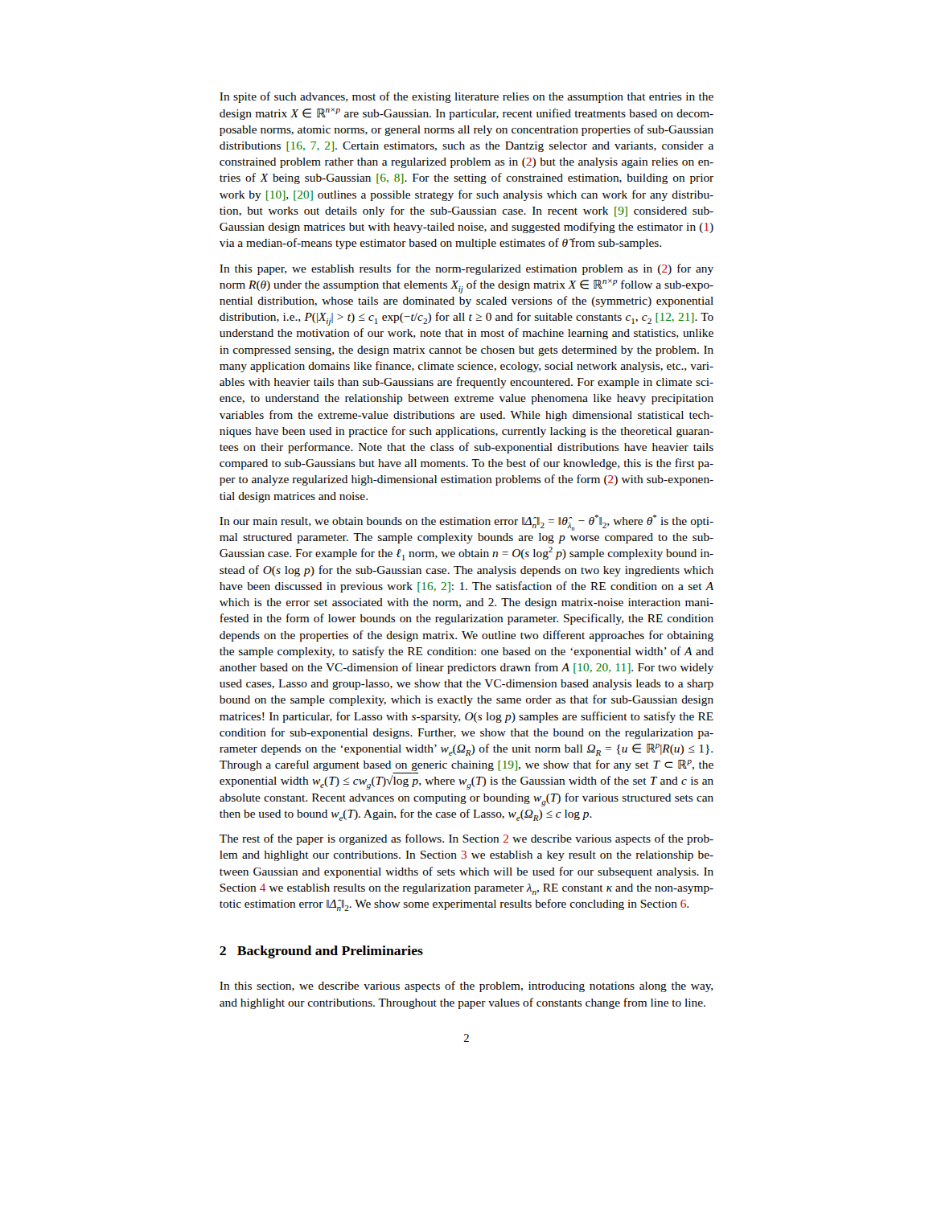In spite of such advances, most of the existing literature relies on the assumption that entries in the design matrix X ∈ ℝn×p are sub-Gaussian. In particular, recent unified treatments based on decomposable norms, atomic norms, or general norms all rely on concentration properties of sub-Gaussian distributions [16, 7, 2]. Certain estimators, such as the Dantzig selector and variants, consider a constrained problem rather than a regularized problem as in (2) but the analysis again relies on entries of X being sub-Gaussian [6, 8]. For the setting of constrained estimation, building on prior work by [10], [20] outlines a possible strategy for such analysis which can work for any distribution, but works out details only for the sub-Gaussian case. In recent work [9] considered sub-Gaussian design matrices but with heavy-tailed noise, and suggested modifying the estimator in (1) via a median-of-means type estimator based on multiple estimates of θ̂ from sub-samples.
In this paper, we establish results for the norm-regularized estimation problem as in (2) for any norm R(θ) under the assumption that elements Xij of the design matrix X ∈ ℝn×p follow a sub-exponential distribution, whose tails are dominated by scaled versions of the (symmetric) exponential distribution, i.e., P(|Xij| > t) ≤ c1 exp(−t/c2) for all t ≥ 0 and for suitable constants c1, c2 [12, 21]. To understand the motivation of our work, note that in most of machine learning and statistics, unlike in compressed sensing, the design matrix cannot be chosen but gets determined by the problem. In many application domains like finance, climate science, ecology, social network analysis, etc., variables with heavier tails than sub-Gaussians are frequently encountered. For example in climate science, to understand the relationship between extreme value phenomena like heavy precipitation variables from the extreme-value distributions are used. While high dimensional statistical techniques have been used in practice for such applications, currently lacking is the theoretical guarantees on their performance. Note that the class of sub-exponential distributions have heavier tails compared to sub-Gaussians but have all moments. To the best of our knowledge, this is the first paper to analyze regularized high-dimensional estimation problems of the form (2) with sub-exponential design matrices and noise.
In our main result, we obtain bounds on the estimation error ‖Δ̂n‖2 = ‖θ̂λn − θ*‖2, where θ* is the optimal structured parameter. The sample complexity bounds are log p worse compared to the sub-Gaussian case. For example for the ℓ1 norm, we obtain n = O(s log2 p) sample complexity bound instead of O(s log p) for the sub-Gaussian case. The analysis depends on two key ingredients which have been discussed in previous work [16, 2]: 1. The satisfaction of the RE condition on a set A which is the error set associated with the norm, and 2. The design matrix-noise interaction manifested in the form of lower bounds on the regularization parameter. Specifically, the RE condition depends on the properties of the design matrix. We outline two different approaches for obtaining the sample complexity, to satisfy the RE condition: one based on the ‘exponential width’ of A and another based on the VC-dimension of linear predictors drawn from A [10, 20, 11]. For two widely used cases, Lasso and group-lasso, we show that the VC-dimension based analysis leads to a sharp bound on the sample complexity, which is exactly the same order as that for sub-Gaussian design matrices! In particular, for Lasso with s-sparsity, O(s log p) samples are sufficient to satisfy the RE condition for sub-exponential designs. Further, we show that the bound on the regularization parameter depends on the ‘exponential width’ we(ΩR) of the unit norm ball ΩR = {u ∈ ℝp|R(u) ≤ 1}. Through a careful argument based on generic chaining [19], we show that for any set T ⊂ ℝp, the exponential width we(T) ≤ cwg(T)√log p, where wg(T) is the Gaussian width of the set T and c is an absolute constant. Recent advances on computing or bounding wg(T) for various structured sets can then be used to bound we(T). Again, for the case of Lasso, we(ΩR) ≤ c log p.
The rest of the paper is organized as follows. In Section 2 we describe various aspects of the problem and highlight our contributions. In Section 3 we establish a key result on the relationship between Gaussian and exponential widths of sets which will be used for our subsequent analysis. In Section 4 we establish results on the regularization parameter λn, RE constant κ and the non-asymptotic estimation error ‖Δ̂n‖2. We show some experimental results before concluding in Section 6.
2 Background and Preliminaries
In this section, we describe various aspects of the problem, introducing notations along the way, and highlight our contributions. Throughout the paper values of constants change from line to line.
2